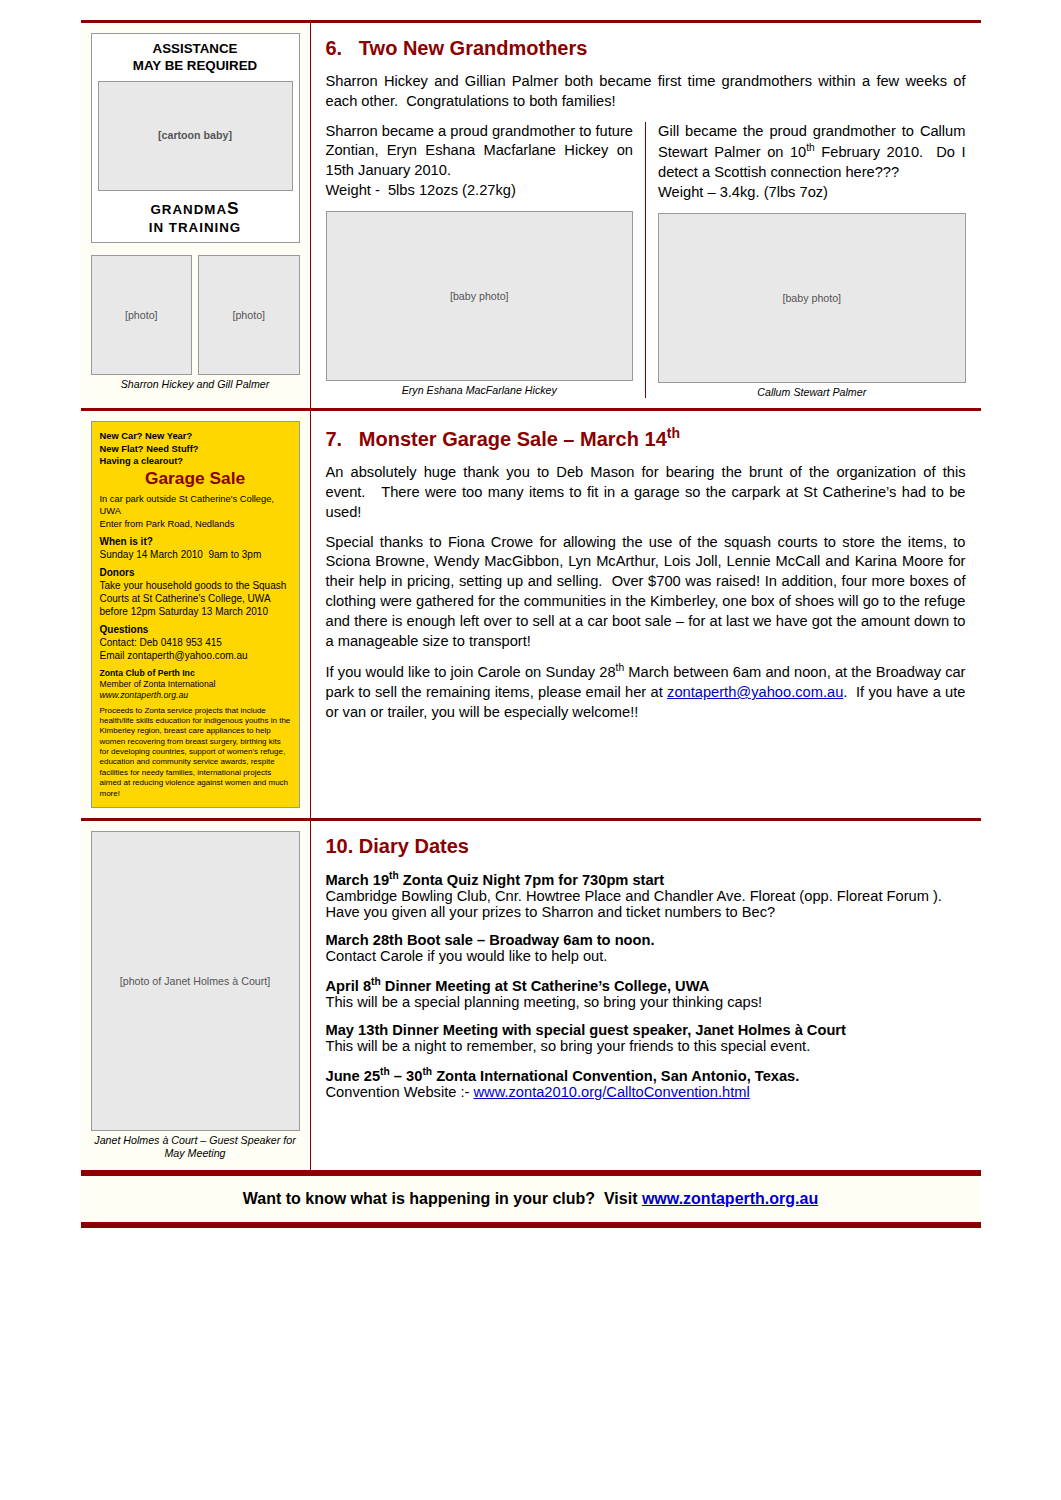ASSISTANCE
MAY BE REQUIRED
[cartoon baby]
GRANDMAS
IN TRAINING
[photo]
[photo]
Sharron Hickey and Gill Palmer
6. Two New Grandmothers
Sharron Hickey and Gillian Palmer both became first time grandmothers within a few weeks of each other. Congratulations to both families!
Sharron became a proud grandmother to future Zontian, Eryn Eshana Macfarlane Hickey on 15th January 2010.
Weight - 5lbs 12ozs (2.27kg)
[baby photo]
Eryn Eshana MacFarlane Hickey
Gill became the proud grandmother to Callum Stewart Palmer on 10th February 2010. Do I detect a Scottish connection here???
Weight – 3.4kg. (7lbs 7oz)
[baby photo]
Callum Stewart Palmer
New Car? New Year?
New Flat? Need Stuff?
Having a clearout?
Garage Sale
In car park outside St Catherine's College, UWA
Enter from Park Road, Nedlands
When is it?
Sunday 14 March 2010 9am to 3pm
Donors
Take your household goods to the Squash Courts at St Catherine's College, UWA before 12pm Saturday 13 March 2010
Questions
Contact: Deb 0418 953 415
Email zontaperth@yahoo.com.au
Zonta Club of Perth Inc
Member of Zonta International
www.zontaperth.org.au
Proceeds to Zonta service projects that include health/life skills education for indigenous youths in the Kimberley region, breast care appliances to help women recovering from breast surgery, birthing kits for developing countries, support of women's refuge, education and community service awards, respite facilities for needy families, international projects aimed at reducing violence against women and much more!
7. Monster Garage Sale – March 14th
An absolutely huge thank you to Deb Mason for bearing the brunt of the organization of this event. There were too many items to fit in a garage so the carpark at St Catherine’s had to be used!
Special thanks to Fiona Crowe for allowing the use of the squash courts to store the items, to Sciona Browne, Wendy MacGibbon, Lyn McArthur, Lois Joll, Lennie McCall and Karina Moore for their help in pricing, setting up and selling. Over $700 was raised! In addition, four more boxes of clothing were gathered for the communities in the Kimberley, one box of shoes will go to the refuge and there is enough left over to sell at a car boot sale – for at last we have got the amount down to a manageable size to transport!
If you would like to join Carole on Sunday 28th March between 6am and noon, at the Broadway car park to sell the remaining items, please email her at zontaperth@yahoo.com.au. If you have a ute or van or trailer, you will be especially welcome!!
[photo of Janet Holmes à Court]
Janet Holmes à Court – Guest Speaker for May Meeting
10. Diary Dates
March 19th Zonta Quiz Night 7pm for 730pm start Cambridge Bowling Club, Cnr. Howtree Place and Chandler Ave. Floreat (opp. Floreat Forum ). Have you given all your prizes to Sharron and ticket numbers to Bec?
March 28th Boot sale – Broadway 6am to noon. Contact Carole if you would like to help out.
April 8th Dinner Meeting at St Catherine’s College, UWA This will be a special planning meeting, so bring your thinking caps!
May 13th Dinner Meeting with special guest speaker, Janet Holmes à Court This will be a night to remember, so bring your friends to this special event.
June 25th – 30th Zonta International Convention, San Antonio, Texas. Convention Website :- www.zonta2010.org/CalltoConvention.html
Want to know what is happening in your club? Visit www.zontaperth.org.au